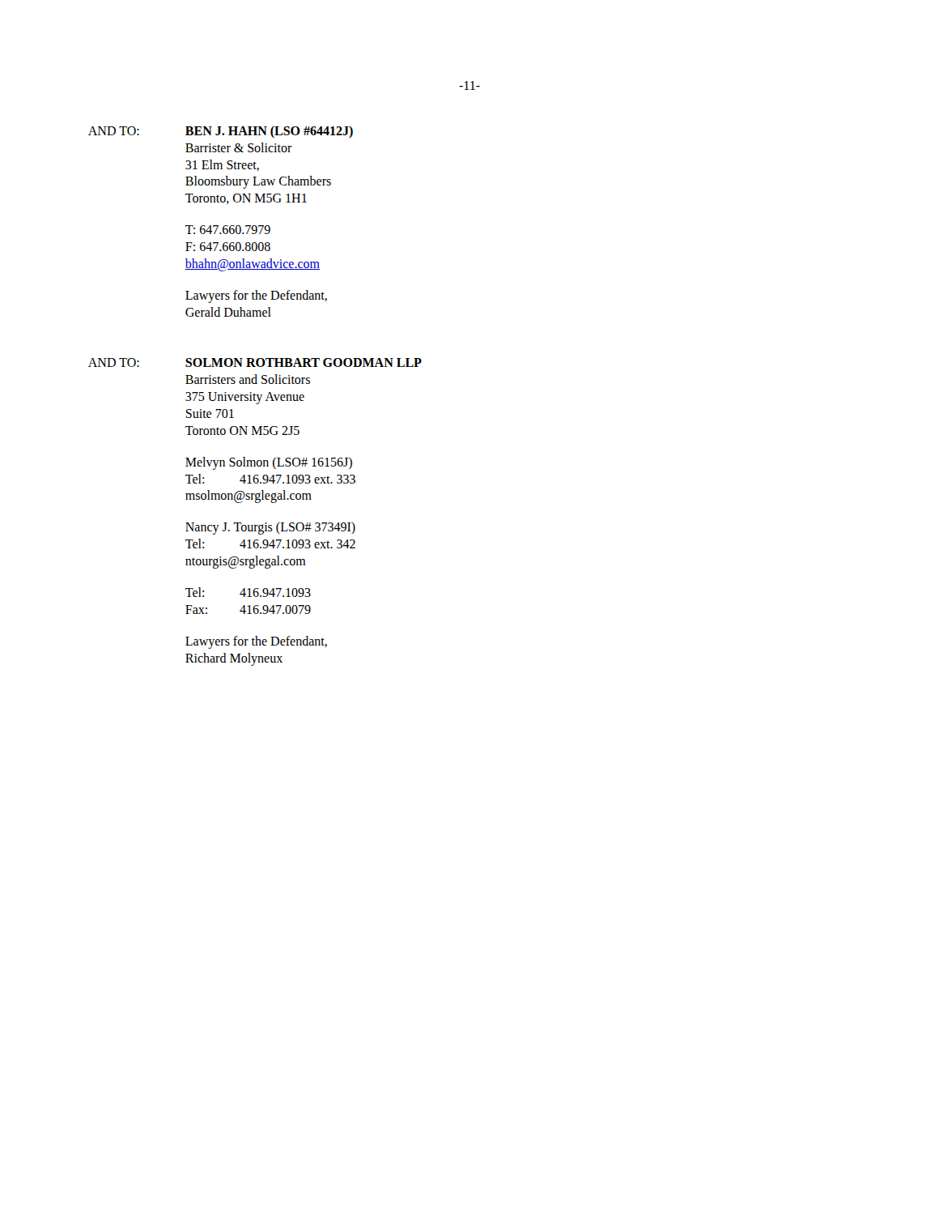-11-
AND TO:
BEN J. HAHN (LSO #64412J)
Barrister & Solicitor
31 Elm Street,
Bloomsbury Law Chambers
Toronto, ON M5G 1H1
T: 647.660.7979
F: 647.660.8008
bhahn@onlawadvice.com
Lawyers for the Defendant,
Gerald Duhamel
AND TO:
SOLMON ROTHBART GOODMAN LLP
Barristers and Solicitors
375 University Avenue
Suite 701
Toronto ON M5G 2J5
Melvyn Solmon (LSO# 16156J)
Tel: 416.947.1093 ext. 333
msolmon@srglegal.com
Nancy J. Tourgis (LSO# 37349I)
Tel: 416.947.1093 ext. 342
ntourgis@srglegal.com
Tel: 416.947.1093
Fax: 416.947.0079
Lawyers for the Defendant,
Richard Molyneux